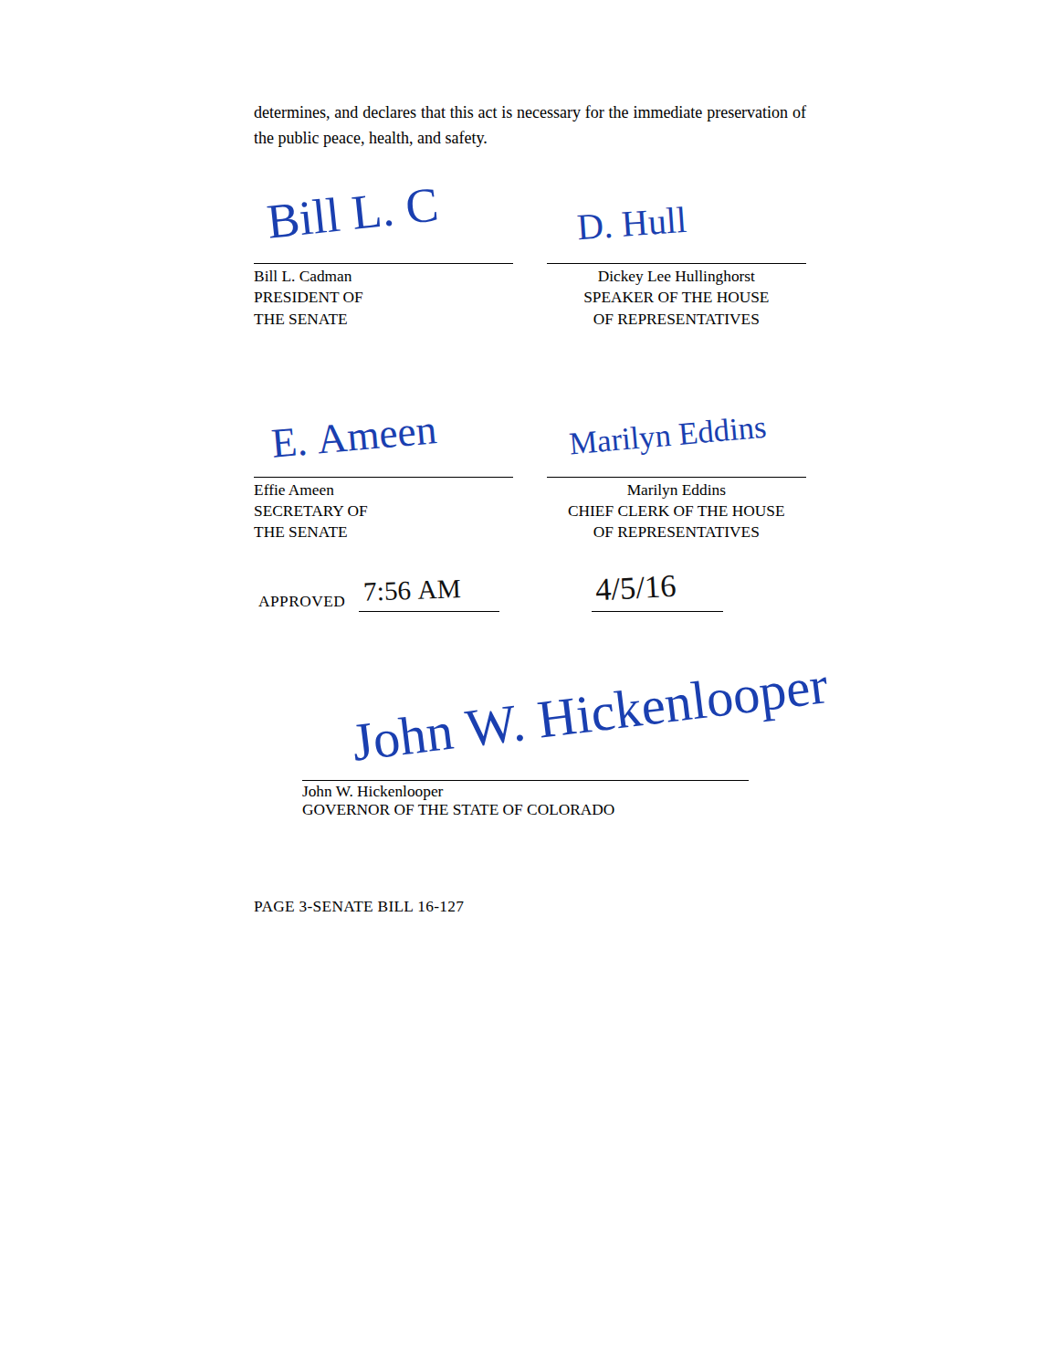determines, and declares that this act is necessary for the immediate preservation of the public peace, health, and safety.
Bill L. C
Bill L. Cadman
PRESIDENT OF
THE SENATE
D. Hull
Dickey Lee Hullinghorst
SPEAKER OF THE HOUSE
OF REPRESENTATIVES
E. Ameen
Effie Ameen
SECRETARY OF
THE SENATE
Marilyn Eddins
Marilyn Eddins
CHIEF CLERK OF THE HOUSE
OF REPRESENTATIVES
APPROVED 7:56 AM 4/5/16
John W. Hickenlooper
John W. Hickenlooper
GOVERNOR OF THE STATE OF COLORADO
PAGE 3-SENATE BILL 16-127